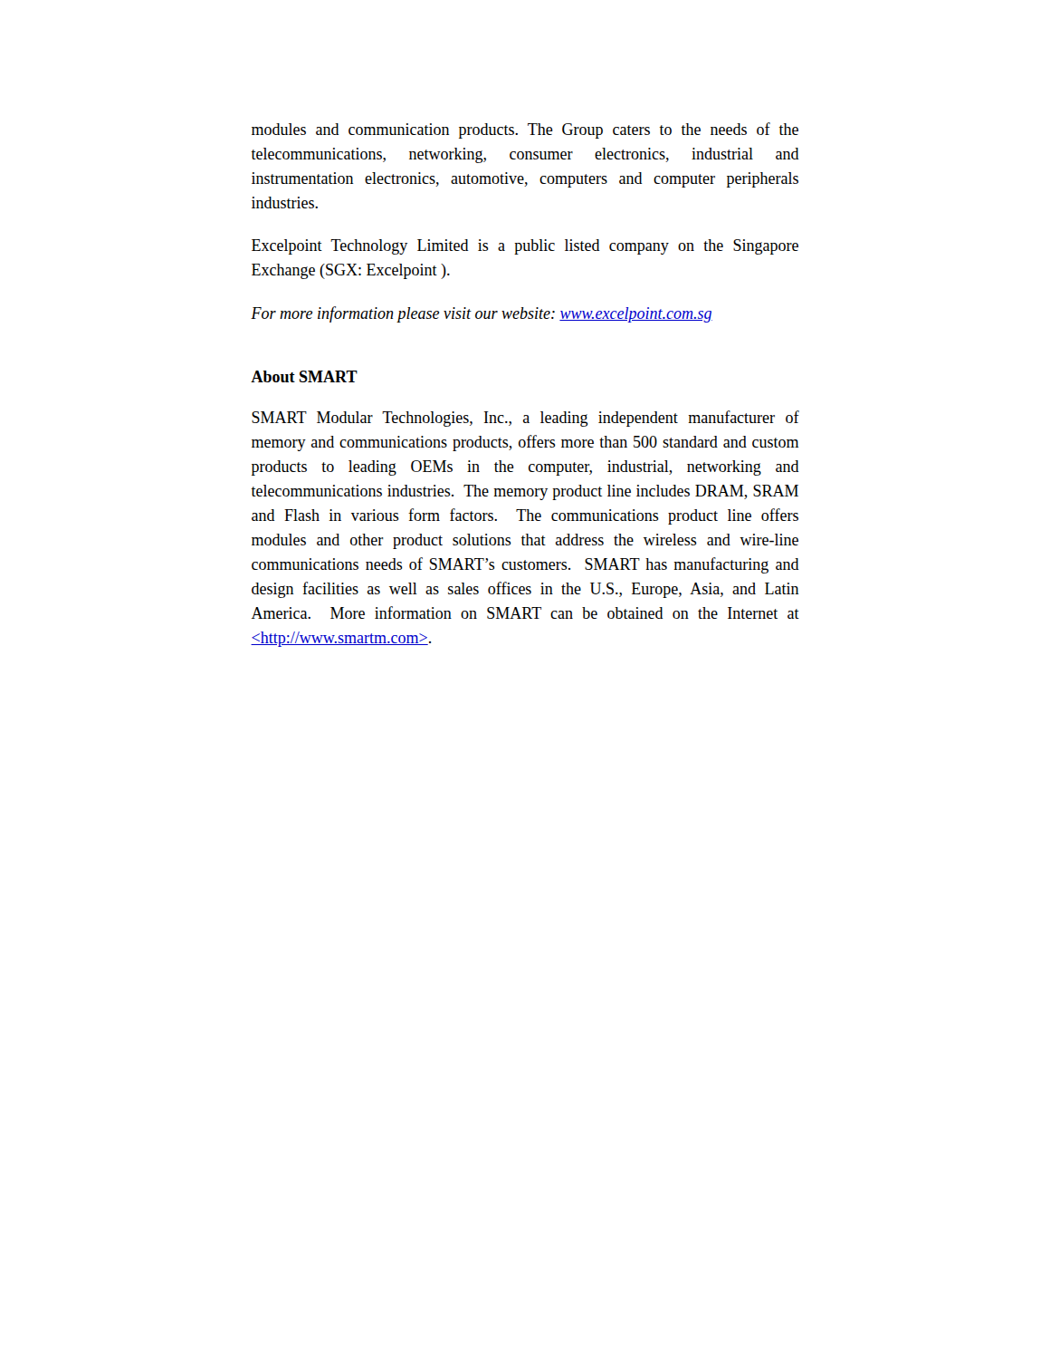modules and communication products. The Group caters to the needs of the telecommunications, networking, consumer electronics, industrial and instrumentation electronics, automotive, computers and computer peripherals industries.
Excelpoint Technology Limited is a public listed company on the Singapore Exchange (SGX: Excelpoint ).
For more information please visit our website: www.excelpoint.com.sg
About SMART
SMART Modular Technologies, Inc., a leading independent manufacturer of memory and communications products, offers more than 500 standard and custom products to leading OEMs in the computer, industrial, networking and telecommunications industries. The memory product line includes DRAM, SRAM and Flash in various form factors. The communications product line offers modules and other product solutions that address the wireless and wire-line communications needs of SMART’s customers. SMART has manufacturing and design facilities as well as sales offices in the U.S., Europe, Asia, and Latin America. More information on SMART can be obtained on the Internet at <http://www.smartm.com>.